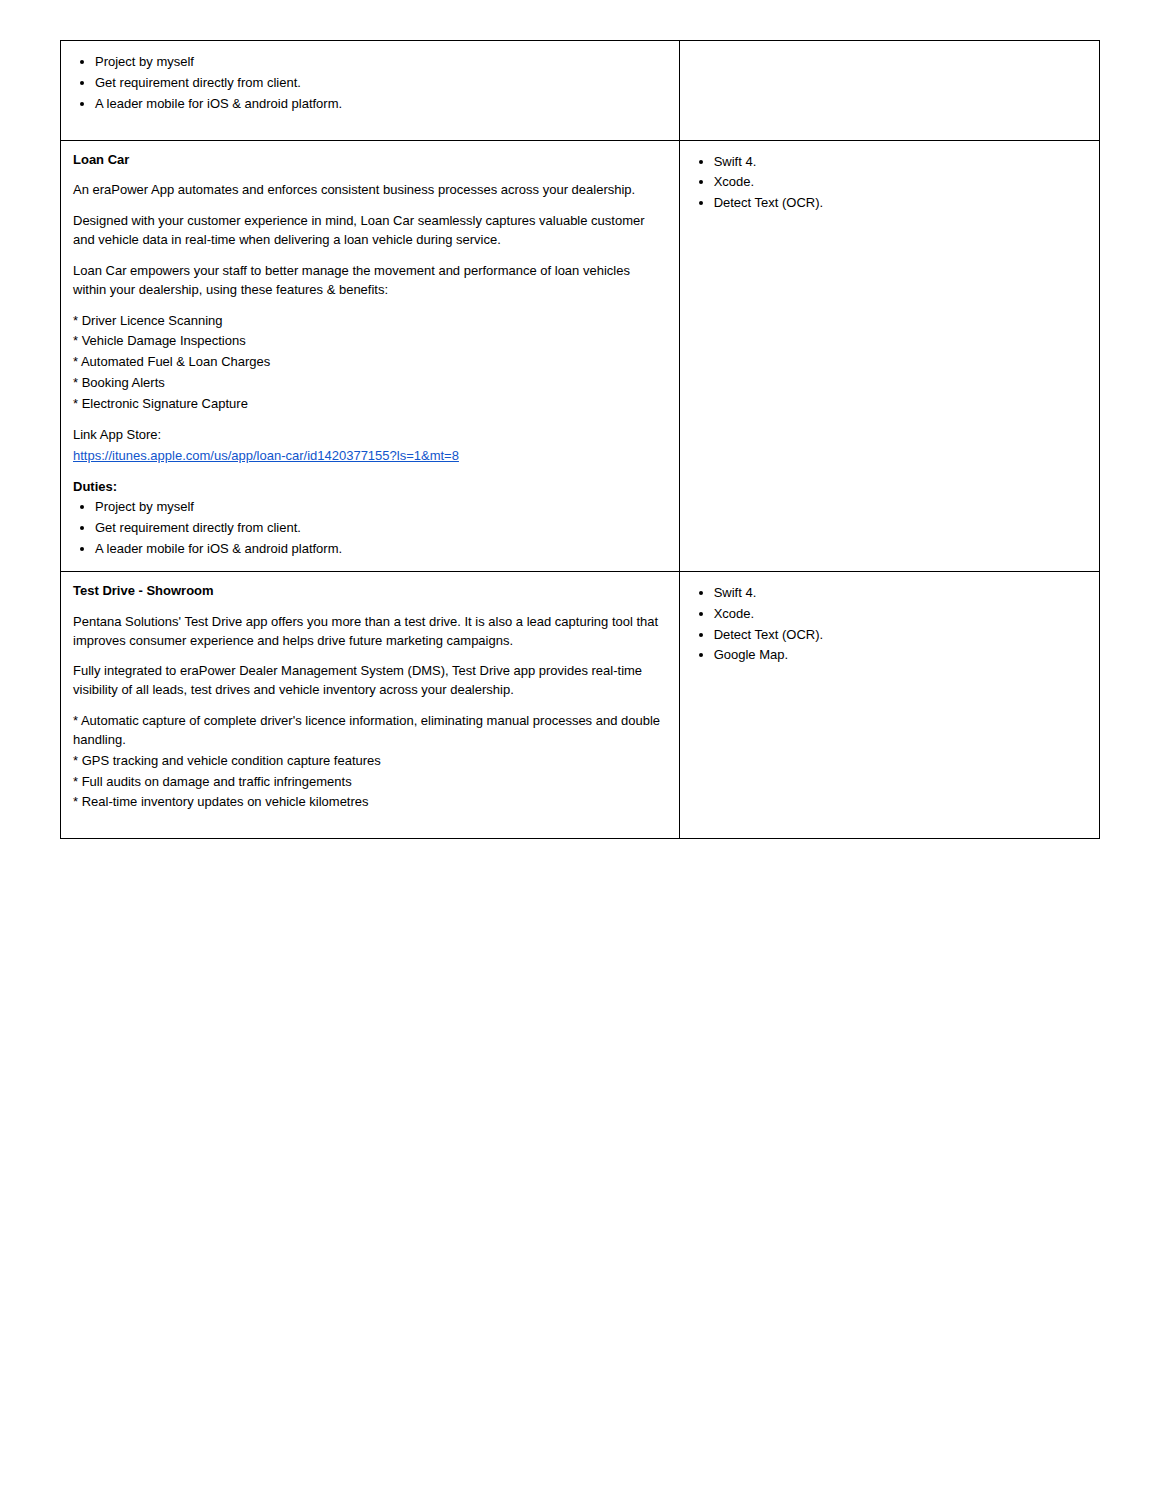| Project by myself Get requirement directly from client. A leader mobile for iOS & android platform. | |
| Loan Car An eraPower App automates and enforces consistent business processes across your dealership. Designed with your customer experience in mind, Loan Car seamlessly captures valuable customer and vehicle data in real-time when delivering a loan vehicle during service. Loan Car empowers your staff to better manage the movement and performance of loan vehicles within your dealership, using these features & benefits: * Driver Licence Scanning * Vehicle Damage Inspections * Automated Fuel & Loan Charges * Booking Alerts * Electronic Signature Capture Link App Store: https://itunes.apple.com/us/app/loan-car/id1420377155?ls=1&mt=8 Duties: Project by myself Get requirement directly from client. A leader mobile for iOS & android platform. | Swift 4. Xcode. Detect Text (OCR). |
| Test Drive - Showroom Pentana Solutions' Test Drive app offers you more than a test drive. It is also a lead capturing tool that improves consumer experience and helps drive future marketing campaigns. Fully integrated to eraPower Dealer Management System (DMS), Test Drive app provides real-time visibility of all leads, test drives and vehicle inventory across your dealership. * Automatic capture of complete driver's licence information, eliminating manual processes and double handling. * GPS tracking and vehicle condition capture features * Full audits on damage and traffic infringements * Real-time inventory updates on vehicle kilometres | Swift 4. Xcode. Detect Text (OCR). Google Map. |